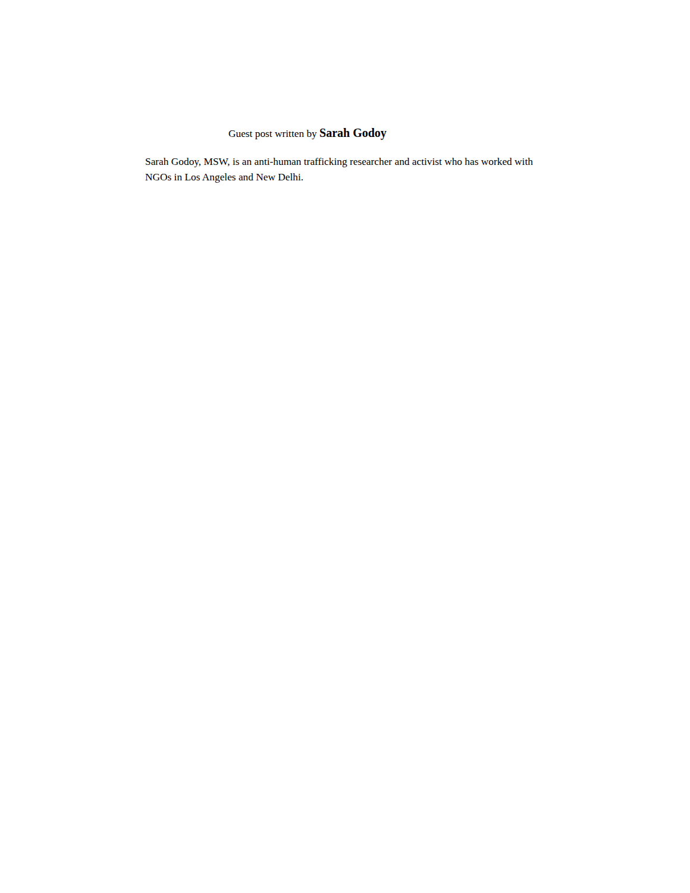Guest post written by Sarah Godoy
Sarah Godoy, MSW, is an anti-human trafficking researcher and activist who has worked with NGOs in Los Angeles and New Delhi.